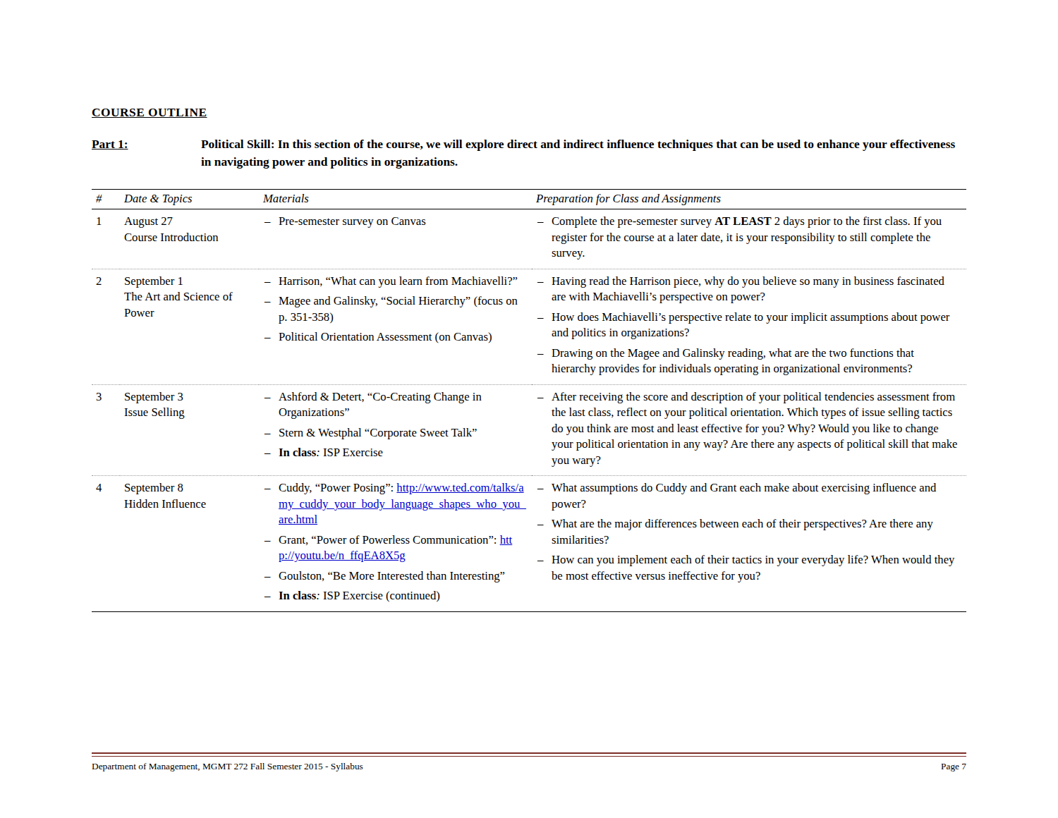COURSE OUTLINE
Part 1:
Political Skill: In this section of the course, we will explore direct and indirect influence techniques that can be used to enhance your effectiveness in navigating power and politics in organizations.
| # | Date & Topics | Materials | Preparation for Class and Assignments |
| --- | --- | --- | --- |
| 1 | August 27 Course Introduction | Pre-semester survey on Canvas | Complete the pre-semester survey AT LEAST 2 days prior to the first class. If you register for the course at a later date, it is your responsibility to still complete the survey. |
| 2 | September 1 The Art and Science of Power | Harrison, “What can you learn from Machiavelli?” Magee and Galinsky, “Social Hierarchy” (focus on p. 351-358) Political Orientation Assessment (on Canvas) | Having read the Harrison piece, why do you believe so many in business fascinated are with Machiavelli’s perspective on power? How does Machiavelli’s perspective relate to your implicit assumptions about power and politics in organizations? Drawing on the Magee and Galinsky reading, what are the two functions that hierarchy provides for individuals operating in organizational environments? |
| 3 | September 3 Issue Selling | Ashford & Detert, “Co-Creating Change in Organizations” Stern & Westphal “Corporate Sweet Talk” In class : ISP Exercise | After receiving the score and description of your political tendencies assessment from the last class, reflect on your political orientation. Which types of issue selling tactics do you think are most and least effective for you? Why? Would you like to change your political orientation in any way? Are there any aspects of political skill that make you wary? |
| 4 | September 8 Hidden Influence | Cuddy, “Power Posing”: http://www.ted.com/talks/amy_cuddy_your_body_language_shapes_who_you_are.html Grant, “Power of Powerless Communication”: http://youtu.be/n_ffqEA8X5g Goulston, “Be More Interested than Interesting” In class : ISP Exercise (continued) | What assumptions do Cuddy and Grant each make about exercising influence and power? What are the major differences between each of their perspectives? Are there any similarities? How can you implement each of their tactics in your everyday life? When would they be most effective versus ineffective for you? |
Department of Management, MGMT 272 Fall Semester 2015 - Syllabus Page 7